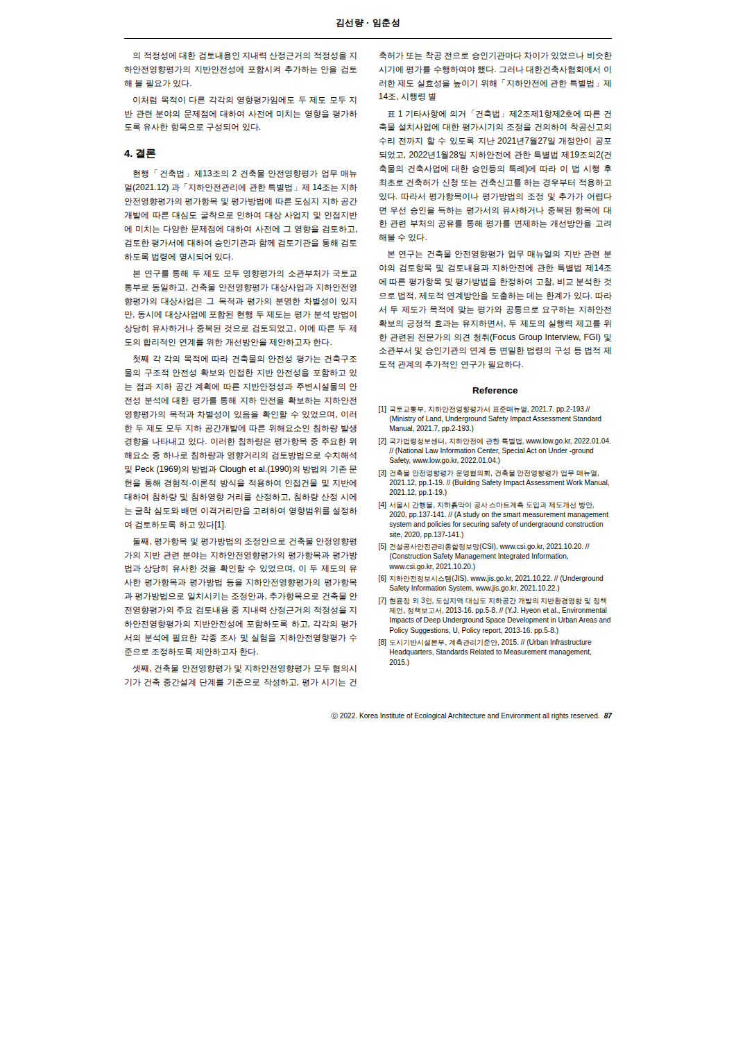김선량 · 임춘성
의 적정성에 대한 검토내용인 지내력 산정근거의 적정성을 지하안전영향평가의 지반안전성에 포함시켜 추가하는 안을 검토해 볼 필요가 있다.
이처럼 목적이 다른 각각의 영향평가임에도 두 제도 모두 지반 관련 분야의 문제점에 대하여 사전에 미치는 영향을 평가하도록 유사한 항목으로 구성되어 있다.
4. 결론
현행「건축법」제13조의 2 건축물 안전영향평가 업무 매뉴얼(2021.12) 과「지하안전관리에 관한 특별법」제 14조는 지하안전영향평가의 평가항목 및 평가방법에 따른 도심지 지하 공간개발에 따른 대심도 굴착으로 인하여 대상 사업지 및 인접지반에 미치는 다양한 문제점에 대하여 사전에 그 영향을 검토하고, 검토한 평가서에 대하여 승인기관과 함께 검토기관을 통해 검토하도록 법령에 명시되어 있다.
본 연구를 통해 두 제도 모두 영향평가의 소관부처가 국토교통부로 동일하고, 건축물 안전영향평가 대상사업과 지하안전영향평가의 대상사업은 그 목적과 평가의 분명한 차별성이 있지만, 동시에 대상사업에 포함된 현행 두 제도는 평가 분석 방법이 상당히 유사하거나 중복된 것으로 검토되었고, 이에 따른 두 제도의 합리적인 연계를 위한 개선방안을 제안하고자 한다.
첫째 각 각의 목적에 따라 건축물의 안전성 평가는 건축구조물의 구조적 안전성 확보와 인접한 지반 안전성을 포함하고 있는 점과 지하 공간 계획에 따른 지반안정성과 주변시설물의 안전성 분석에 대한 평가를 통해 지하 안전을 확보하는 지하안전영향평가의 목적과 차별성이 있음을 확인할 수 있었으며, 이러한 두 제도 모두 지하 공간개발에 따른 위해요소인 침하량 발생 경향을 나타내고 있다. 이러한 침하량은 평가항목 중 주요한 위해요소 중 하나로 침하량과 영향거리의 검토방법으로 수치해석 및 Peck (1969)의 방법과 Clough et al.(1990)의 방법의 기존 문헌을 통해 경험적·이론적 방식을 적용하여 인접건물 및 지반에 대하여 침하량 및 침하영향 거리를 산정하고, 침하량 산정 시에는 굴착 심도와 배면 이격거리만을 고려하여 영향범위를 설정하여 검토하도록 하고 있다[1].
둘째, 평가항목 및 평가방법의 조정안으로 건축물 안정영향평가의 지반 관련 분야는 지하안전영향평가의 평가항목과 평가방법과 상당히 유사한 것을 확인할 수 있었으며, 이 두 제도의 유사한 평가항목과 평가방법 등을 지하안전영향평가의 평가항목과 평가방법으로 일치시키는 조정안과, 추가항목으로 건축물 안전영향평가의 주요 검토내용 중 지내력 산정근거의 적정성을 지하안전영향평가의 지반안전성에 포함하도록 하고, 각각의 평가서의 분석에 필요한 각종 조사 및 실험을 지하안전영향평가 수준으로 조정하도록 제안하고자 한다.
셋째, 건축물 안전영향평가 및 지하안전영향평가 모두 협의시기가 건축 중간설계 단계를 기준으로 작성하고, 평가 시기는 건축허가 또는 착공 전으로 승인기관마다 차이가 있었으나 비슷한 시기에 평가를 수행하여야 했다. 그러나 대한건축사협회에서 이러한 제도 실효성을 높이기 위해「지하안전에 관한 특별법」제14조, 시행령 별
표 1 기타사항에 의거「건축법」제2조제1항제2호에 따른 건축물 설치사업에 대한 평가시기의 조정을 건의하여 착공신고의 수리 전까지 할 수 있도록 지난 2021년7월27일 개정안이 공포되었고, 2022년1월28일 지하안전에 관한 특별법 제19조의2(건축물의 건축사업에 대한 승인등의 특례)에 따라 이 법 시행 후 최초로 건축허가 신청 또는 건축신고를 하는 경우부터 적용하고 있다. 따라서 평가항목이나 평가방법의 조정 및 추가가 어렵다면 우선 승인을 득하는 평가서의 유사하거나 중복된 항목에 대한 관련 부처의 공유를 통해 평가를 면제하는 개선방안을 고려해볼 수 있다.
본 연구는 건축물 안전영향평가 업무 매뉴얼의 지반 관련 분야의 검토항목 및 검토내용과 지하안전에 관한 특별법 제14조에 따른 평가항목 및 평가방법을 한정하여 고찰, 비교 분석한 것으로 법적, 제도적 연계방안을 도출하는 데는 한계가 있다. 따라서 두 제도가 목적에 맞는 평가와 공통으로 요구하는 지하안전확보의 긍정적 효과는 유지하면서, 두 제도의 실행력 제고를 위한 관련된 전문가의 의견 청취(Focus Group Interview, FGI) 및 소관부서 및 승인기관의 연계 등 면밀한 법령의 구성 등 법적 제도적 관계의 추가적인 연구가 필요하다.
Reference
[1] 국토교통부, 지하안전영향평가서 표준매뉴얼, 2021.7. pp.2-193.// (Ministry of Land, Underground Safety Impact Assessment Standard Manual, 2021.7, pp.2-193.)
[2] 국가법령정보센터, 지하안전에 관한 특별법, www.low.go.kr, 2022.01.04. // (National Law Information Center, Special Act on Under -ground Safety, www.low.go.kr, 2022.01.04.)
[3] 건축물 안전영향평가 운영협의회, 건축물 안전영향평가 업무 매뉴얼, 2021.12, pp.1-19. // (Building Safety Impact Assessment Work Manual, 2021.12, pp.1-19.)
[4] 서울시 간행물, 지하흙막이 공사 스마트계측 도입과 제도개선 방안, 2020, pp.137-141. // (A study on the smart measurement management system and policies for securing safety of undergraound construction site, 2020, pp.137-141.)
[5] 건설공사안전관리종합정보망(CSI), www.csi.go.kr, 2021.10.20. // (Construction Safety Management Integrated Information, www.csi.go.kr, 2021.10.20.)
[6] 지하안전정보시스템(JIS). www.jis.go.kr, 2021.10.22. // (Underground Safety Information System, www.jis.go.kr, 2021.10.22.)
[7] 현윤정 외 3인, 도심지역 대심도 지하공간 개발의 지반환경영향 및 정책 제언, 정책보고서, 2013-16. pp.5-8. // (Y.J. Hyeon et al., Environmental Impacts of Deep Underground Space Development in Urban Areas and Policy Suggestions, U, Policy report, 2013-16. pp.5-8.)
[8] 도시기반시설본부, 계측관리기준안, 2015. // (Urban Infrastructure Headquarters, Standards Related to Measurement management, 2015.)
ⓒ 2022. Korea Institute of Ecological Architecture and Environment all rights reserved.87